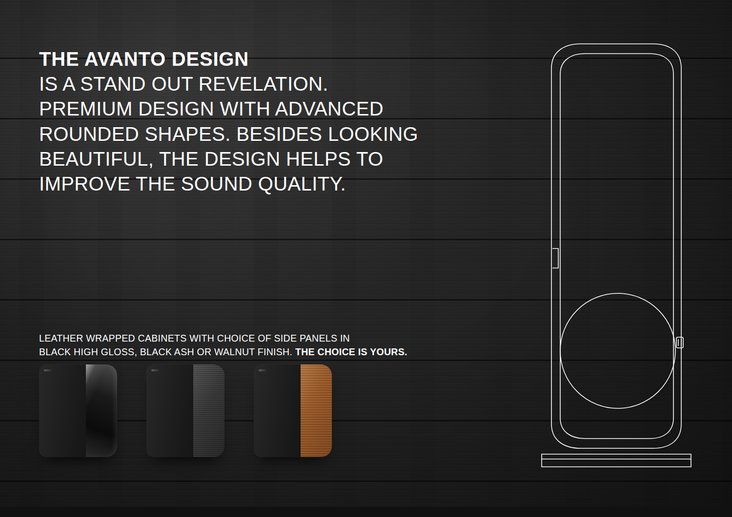The Avanto Design
is a stand out revelation.
Premium design with advanced
rounded shapes. Besides looking
beautiful, the design helps to
improve the sound quality.
Leather wrapped cabinets with choice of side panels in
black high gloss, black ash or walnut finish. The choice is yours.